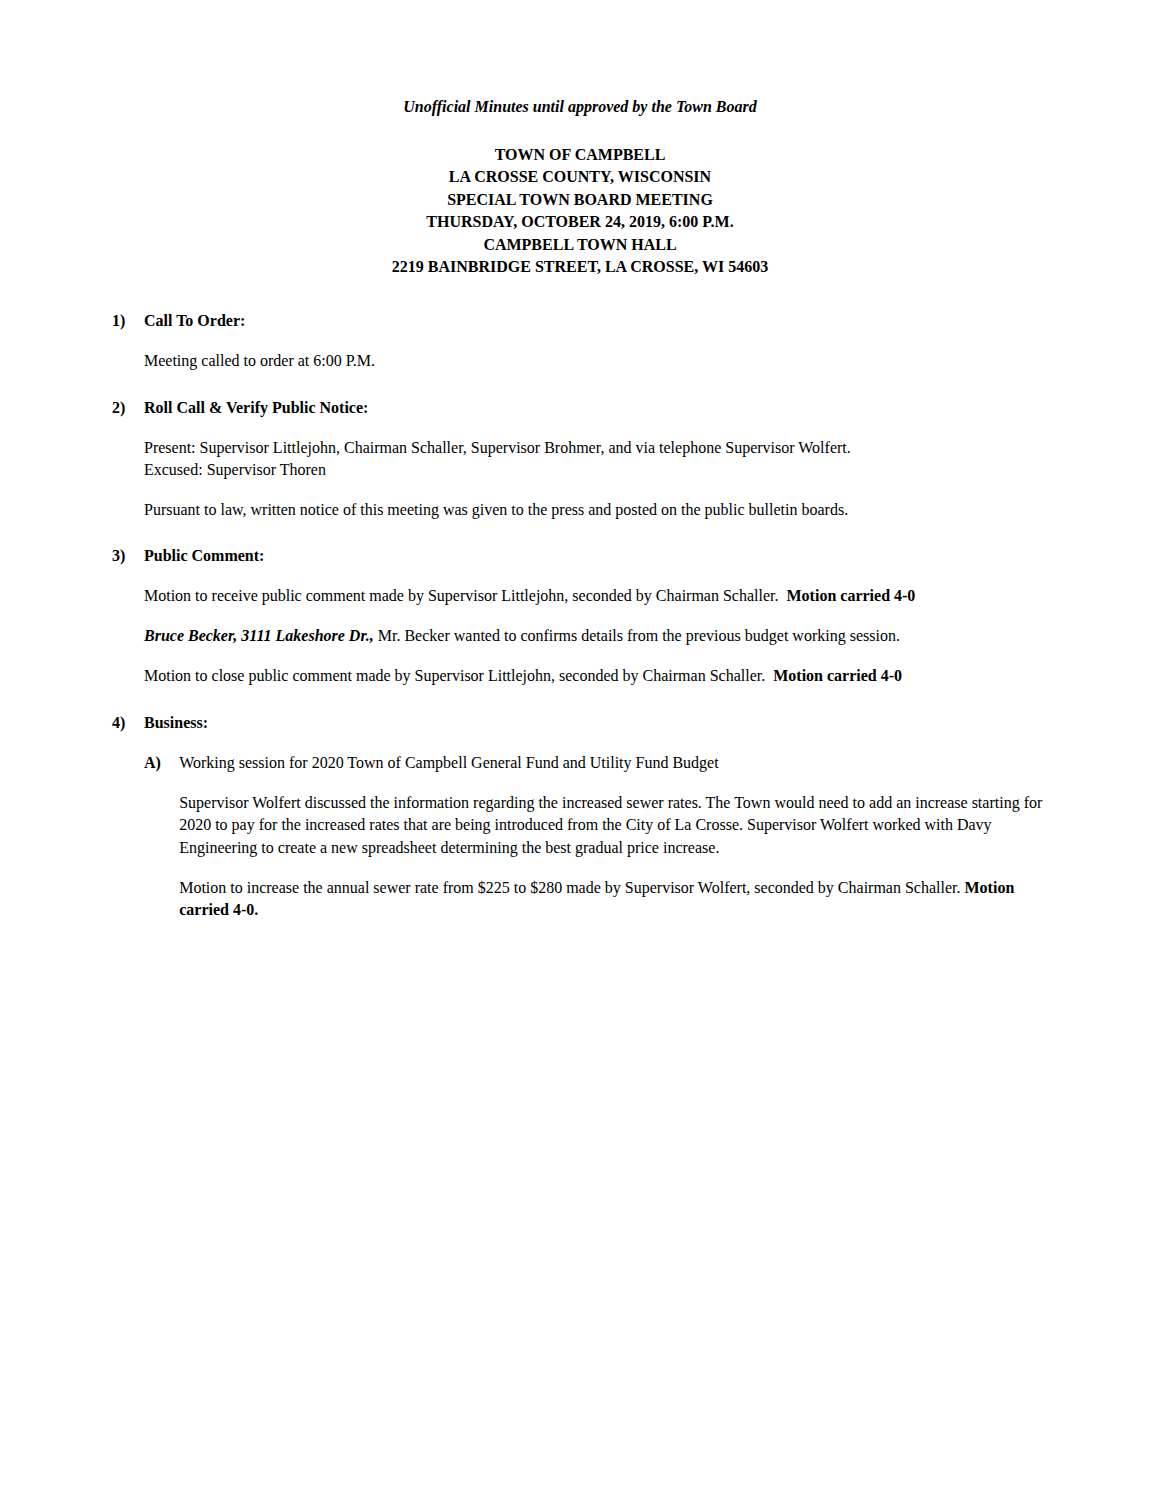Unofficial Minutes until approved by the Town Board
TOWN OF CAMPBELL
LA CROSSE COUNTY, WISCONSIN
SPECIAL TOWN BOARD MEETING
THURSDAY, OCTOBER 24, 2019, 6:00 P.M.
CAMPBELL TOWN HALL
2219 BAINBRIDGE STREET, LA CROSSE, WI 54603
Call To Order:
Meeting called to order at 6:00 P.M.
Roll Call & Verify Public Notice:
Present: Supervisor Littlejohn, Chairman Schaller, Supervisor Brohmer, and via telephone Supervisor Wolfert.
Excused: Supervisor Thoren
Pursuant to law, written notice of this meeting was given to the press and posted on the public bulletin boards.
Public Comment:
Motion to receive public comment made by Supervisor Littlejohn, seconded by Chairman Schaller. Motion carried 4-0
Bruce Becker, 3111 Lakeshore Dr., Mr. Becker wanted to confirms details from the previous budget working session.
Motion to close public comment made by Supervisor Littlejohn, seconded by Chairman Schaller. Motion carried 4-0
Business:
Working session for 2020 Town of Campbell General Fund and Utility Fund Budget
Supervisor Wolfert discussed the information regarding the increased sewer rates. The Town would need to add an increase starting for 2020 to pay for the increased rates that are being introduced from the City of La Crosse. Supervisor Wolfert worked with Davy Engineering to create a new spreadsheet determining the best gradual price increase.
Motion to increase the annual sewer rate from $225 to $280 made by Supervisor Wolfert, seconded by Chairman Schaller. Motion carried 4-0.